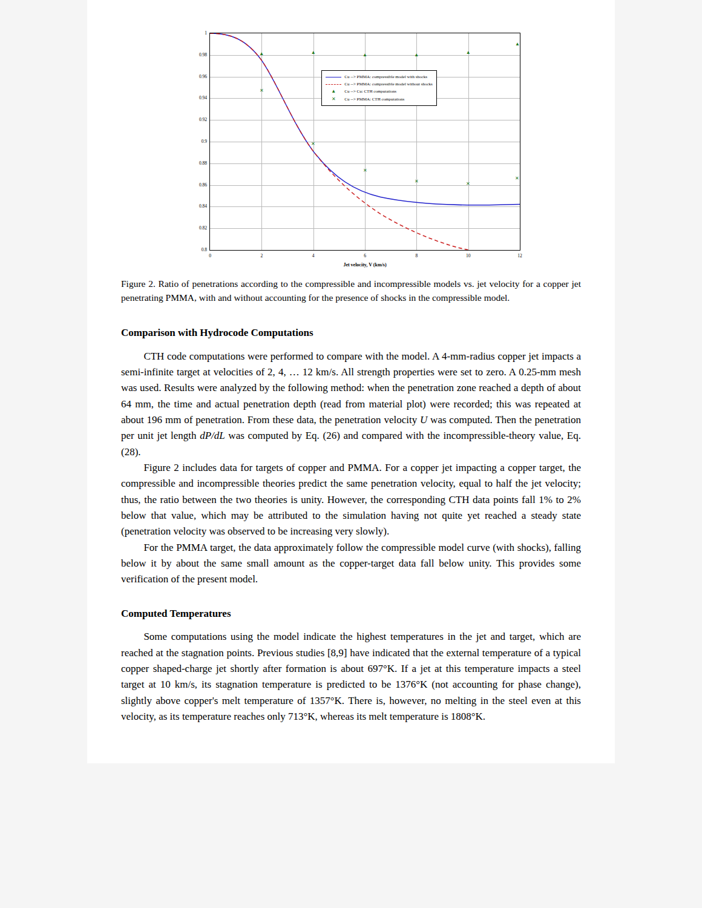Penetration per unit jet length relative to incompressible theory
1
0.98
0.96
0.94
0.92
0.9
0.88
0.86
0.84
0.82
0.8
0
2
4
6
8
10
12
Cu --> PMMA: compressible model with shocks
Cu --> PMMA: compressible model without shocks
▲Cu --> Cu: CTH computations
✕Cu --> PMMA: CTH computations
▲
▲
▲
▲
▲
▲
✕
✕
✕
✕
✕
✕
Jet velocity, V (km/s)
Figure 2. Ratio of penetrations according to the compressible and incompressible models vs. jet velocity for a copper jet penetrating PMMA, with and without accounting for the presence of shocks in the compressible model.
Comparison with Hydrocode Computations
CTH code computations were performed to compare with the model. A 4-mm-radius copper jet impacts a semi-infinite target at velocities of 2, 4, … 12 km/s. All strength properties were set to zero. A 0.25-mm mesh was used. Results were analyzed by the following method: when the penetration zone reached a depth of about 64 mm, the time and actual penetration depth (read from material plot) were recorded; this was repeated at about 196 mm of penetration. From these data, the penetration velocity U was computed. Then the penetration per unit jet length dP/dL was computed by Eq. (26) and compared with the incompressible-theory value, Eq. (28).
Figure 2 includes data for targets of copper and PMMA. For a copper jet impacting a copper target, the compressible and incompressible theories predict the same penetration velocity, equal to half the jet velocity; thus, the ratio between the two theories is unity. However, the corresponding CTH data points fall 1% to 2% below that value, which may be attributed to the simulation having not quite yet reached a steady state (penetration velocity was observed to be increasing very slowly).
For the PMMA target, the data approximately follow the compressible model curve (with shocks), falling below it by about the same small amount as the copper-target data fall below unity. This provides some verification of the present model.
Computed Temperatures
Some computations using the model indicate the highest temperatures in the jet and target, which are reached at the stagnation points. Previous studies [8,9] have indicated that the external temperature of a typical copper shaped-charge jet shortly after formation is about 697°K. If a jet at this temperature impacts a steel target at 10 km/s, its stagnation temperature is predicted to be 1376°K (not accounting for phase change), slightly above copper's melt temperature of 1357°K. There is, however, no melting in the steel even at this velocity, as its temperature reaches only 713°K, whereas its melt temperature is 1808°K.